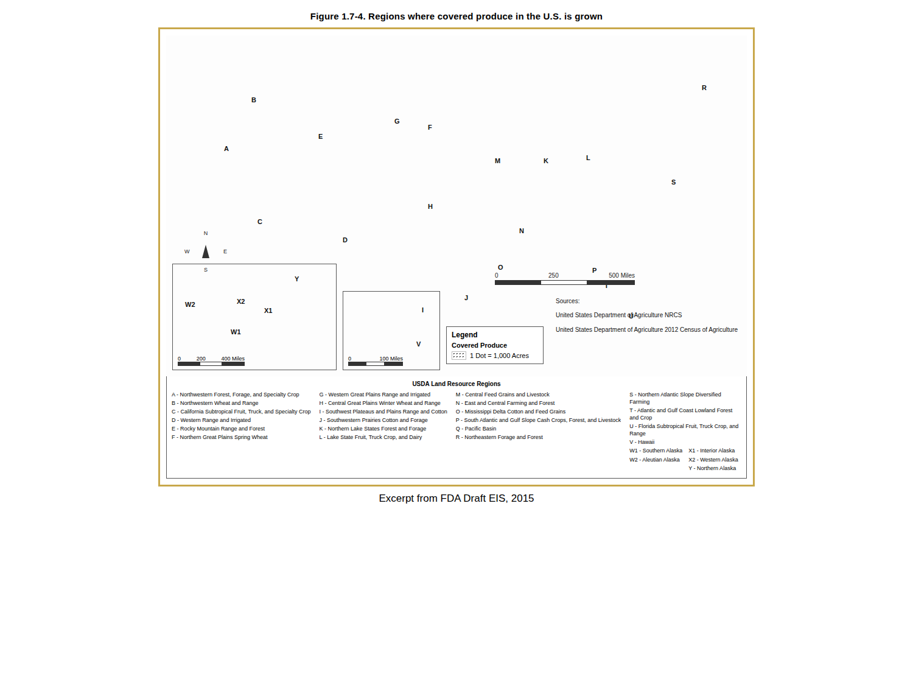Figure 1.7-4. Regions where covered produce in the U.S. is grown
B G F E A M K L R S C H N D O P T J I U
N S E W
0250500 Miles
Y X1 X2 W2 W1
0200400 Miles
V
0100 Miles
Legend
Covered Produce
1 Dot = 1,000 Acres
Sources:
United States Department of Agriculture NRCS
United States Department of Agriculture 2012 Census of Agriculture
USDA Land Resource Regions
A - Northwestern Forest, Forage, and Specialty Crop
B - Northwestern Wheat and Range
C - California Subtropical Fruit, Truck, and Specialty Crop
D - Western Range and Irrigated
E - Rocky Mountain Range and Forest
F - Northern Great Plains Spring Wheat
G - Western Great Plains Range and Irrigated
H - Central Great Plains Winter Wheat and Range
I - Southwest Plateaus and Plains Range and Cotton
J - Southwestern Prairies Cotton and Forage
K - Northern Lake States Forest and Forage
L - Lake State Fruit, Truck Crop, and Dairy
M - Central Feed Grains and Livestock
N - East and Central Farming and Forest
O - Mississippi Delta Cotton and Feed Grains
P - South Atlantic and Gulf Slope Cash Crops, Forest, and Livestock
Q - Pacific Basin
R - Northeastern Forage and Forest
S - Northern Atlantic Slope Diversified Farming
T - Atlantic and Gulf Coast Lowland Forest and Crop
U - Florida Subtropical Fruit, Truck Crop, and Range
V - Hawaii
W1 - Southern Alaska
W2 - Aleutian Alaska
X1 - Interior Alaska
X2 - Western Alaska
Y - Northern Alaska
Excerpt from FDA Draft EIS, 2015